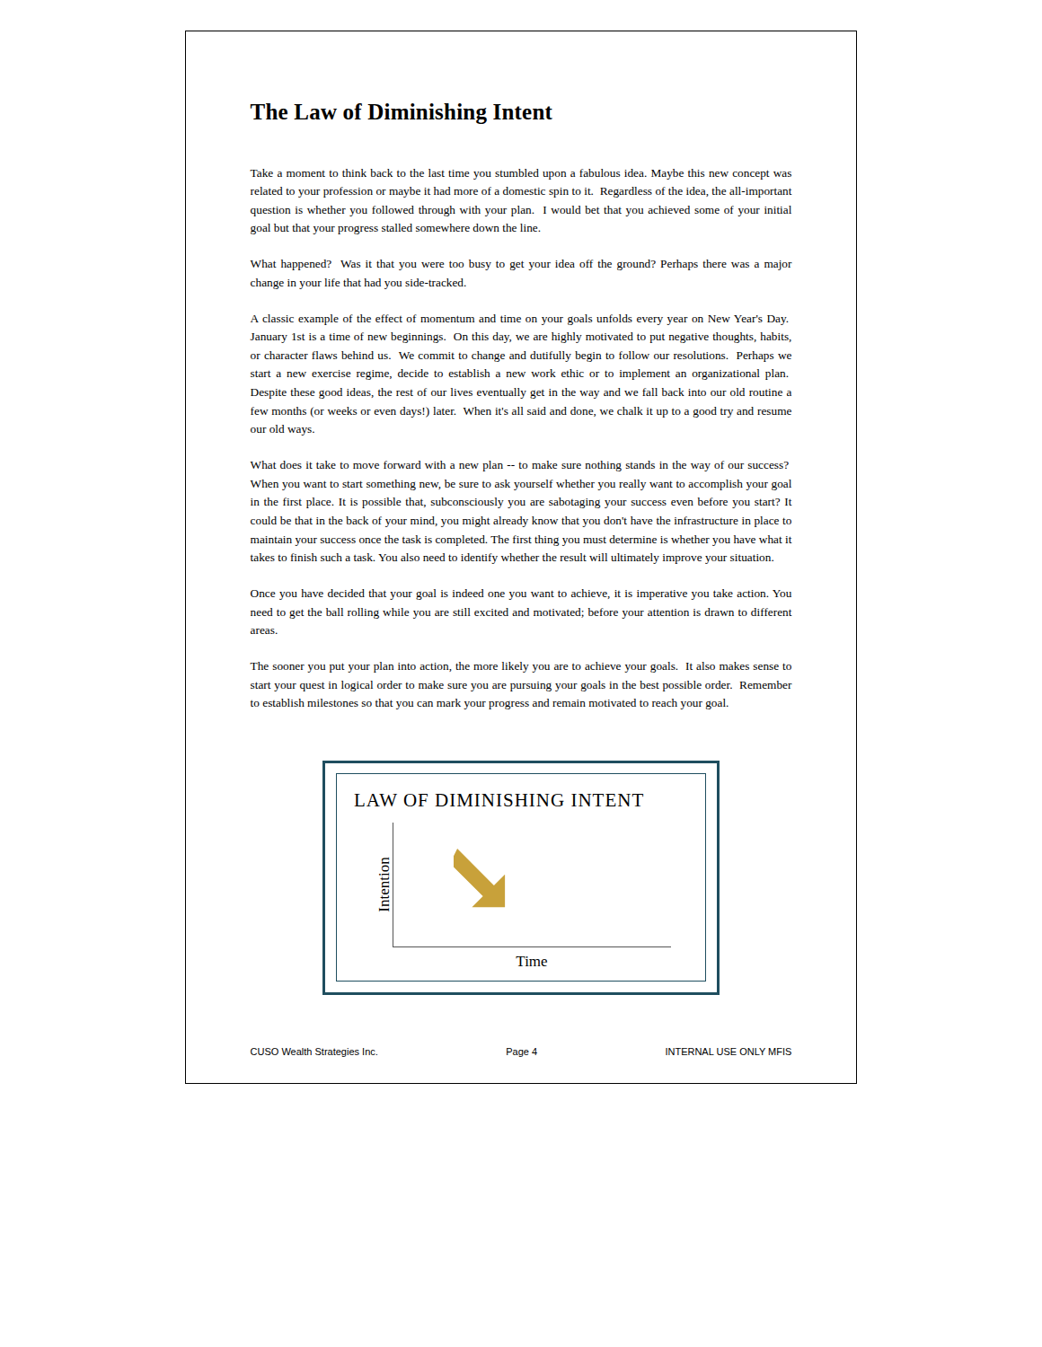The Law of Diminishing Intent
Take a moment to think back to the last time you stumbled upon a fabulous idea. Maybe this new concept was related to your profession or maybe it had more of a domestic spin to it. Regardless of the idea, the all-important question is whether you followed through with your plan. I would bet that you achieved some of your initial goal but that your progress stalled somewhere down the line.
What happened? Was it that you were too busy to get your idea off the ground? Perhaps there was a major change in your life that had you side-tracked.
A classic example of the effect of momentum and time on your goals unfolds every year on New Year's Day. January 1st is a time of new beginnings. On this day, we are highly motivated to put negative thoughts, habits, or character flaws behind us. We commit to change and dutifully begin to follow our resolutions. Perhaps we start a new exercise regime, decide to establish a new work ethic or to implement an organizational plan. Despite these good ideas, the rest of our lives eventually get in the way and we fall back into our old routine a few months (or weeks or even days!) later. When it's all said and done, we chalk it up to a good try and resume our old ways.
What does it take to move forward with a new plan -- to make sure nothing stands in the way of our success? When you want to start something new, be sure to ask yourself whether you really want to accomplish your goal in the first place. It is possible that, subconsciously you are sabotaging your success even before you start? It could be that in the back of your mind, you might already know that you don't have the infrastructure in place to maintain your success once the task is completed. The first thing you must determine is whether you have what it takes to finish such a task. You also need to identify whether the result will ultimately improve your situation.
Once you have decided that your goal is indeed one you want to achieve, it is imperative you take action. You need to get the ball rolling while you are still excited and motivated; before your attention is drawn to different areas.
The sooner you put your plan into action, the more likely you are to achieve your goals. It also makes sense to start your quest in logical order to make sure you are pursuing your goals in the best possible order. Remember to establish milestones so that you can mark your progress and remain motivated to reach your goal.
LAW OF DIMINISHING INTENT
Intention
Time
CUSO Wealth Strategies Inc.
Page 4
INTERNAL USE ONLY MFIS